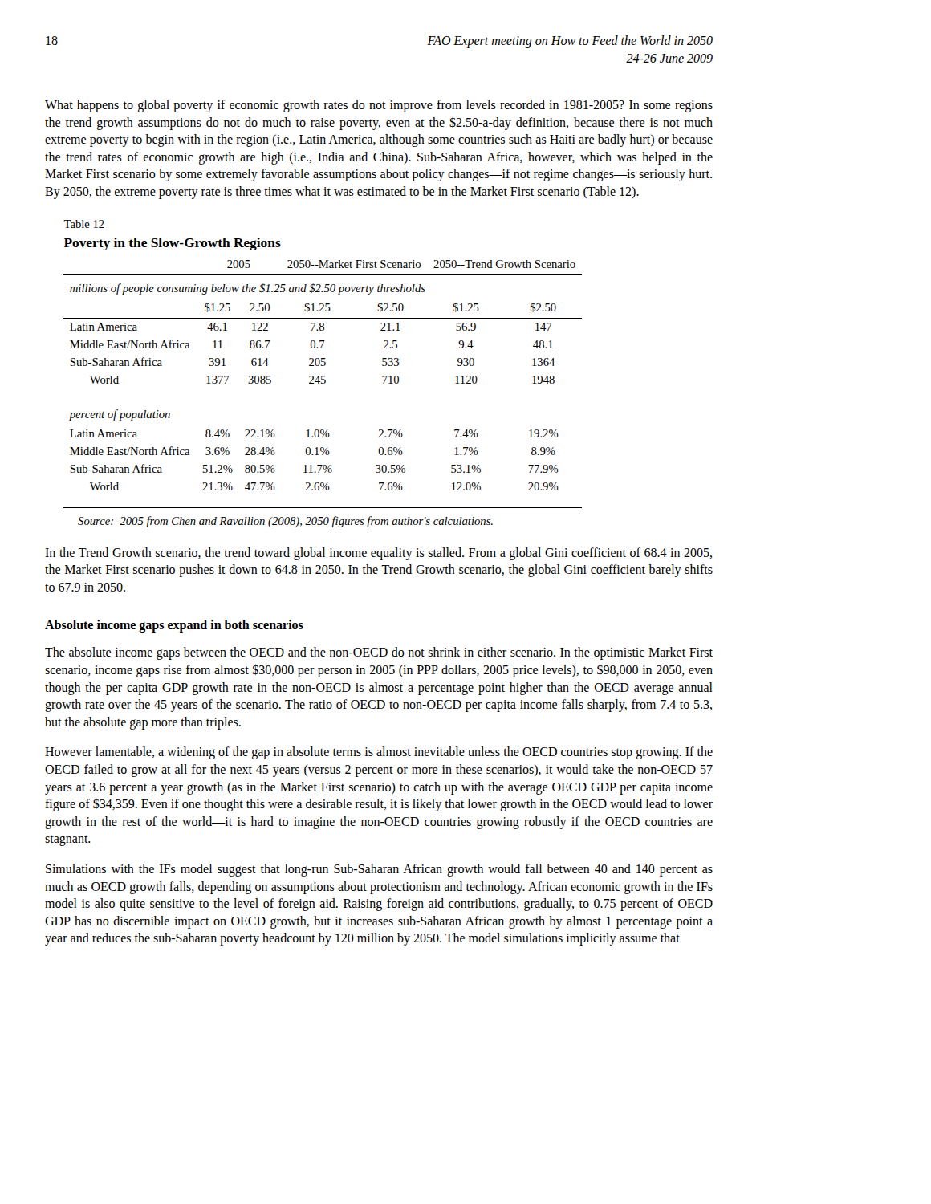18
FAO Expert meeting on How to Feed the World in 2050
24-26 June 2009
What happens to global poverty if economic growth rates do not improve from levels recorded in 1981-2005? In some regions the trend growth assumptions do not do much to raise poverty, even at the $2.50-a-day definition, because there is not much extreme poverty to begin with in the region (i.e., Latin America, although some countries such as Haiti are badly hurt) or because the trend rates of economic growth are high (i.e., India and China). Sub-Saharan Africa, however, which was helped in the Market First scenario by some extremely favorable assumptions about policy changes—if not regime changes—is seriously hurt. By 2050, the extreme poverty rate is three times what it was estimated to be in the Market First scenario (Table 12).
Table 12
Poverty in the Slow-Growth Regions
| | 2005 | 2050--Market First Scenario | 2050--Trend Growth Scenario |
| millions of people consuming below the $1.25 and $2.50 poverty thresholds |
| | $1.25 | 2.50 | $1.25 | $2.50 | $1.25 | $2.50 |
| Latin America | 46.1 | 122 | 7.8 | 21.1 | 56.9 | 147 |
| Middle East/North Africa | 11 | 86.7 | 0.7 | 2.5 | 9.4 | 48.1 |
| Sub-Saharan Africa | 391 | 614 | 205 | 533 | 930 | 1364 |
| World | 1377 | 3085 | 245 | 710 | 1120 | 1948 |
| percent of population |
| Latin America | 8.4% | 22.1% | 1.0% | 2.7% | 7.4% | 19.2% |
| Middle East/North Africa | 3.6% | 28.4% | 0.1% | 0.6% | 1.7% | 8.9% |
| Sub-Saharan Africa | 51.2% | 80.5% | 11.7% | 30.5% | 53.1% | 77.9% |
| World | 21.3% | 47.7% | 2.6% | 7.6% | 12.0% | 20.9% |
Source: 2005 from Chen and Ravallion (2008), 2050 figures from author's calculations.
In the Trend Growth scenario, the trend toward global income equality is stalled. From a global Gini coefficient of 68.4 in 2005, the Market First scenario pushes it down to 64.8 in 2050. In the Trend Growth scenario, the global Gini coefficient barely shifts to 67.9 in 2050.
Absolute income gaps expand in both scenarios
The absolute income gaps between the OECD and the non-OECD do not shrink in either scenario. In the optimistic Market First scenario, income gaps rise from almost $30,000 per person in 2005 (in PPP dollars, 2005 price levels), to $98,000 in 2050, even though the per capita GDP growth rate in the non-OECD is almost a percentage point higher than the OECD average annual growth rate over the 45 years of the scenario. The ratio of OECD to non-OECD per capita income falls sharply, from 7.4 to 5.3, but the absolute gap more than triples.
However lamentable, a widening of the gap in absolute terms is almost inevitable unless the OECD countries stop growing. If the OECD failed to grow at all for the next 45 years (versus 2 percent or more in these scenarios), it would take the non-OECD 57 years at 3.6 percent a year growth (as in the Market First scenario) to catch up with the average OECD GDP per capita income figure of $34,359. Even if one thought this were a desirable result, it is likely that lower growth in the OECD would lead to lower growth in the rest of the world—it is hard to imagine the non-OECD countries growing robustly if the OECD countries are stagnant.
Simulations with the IFs model suggest that long-run Sub-Saharan African growth would fall between 40 and 140 percent as much as OECD growth falls, depending on assumptions about protectionism and technology. African economic growth in the IFs model is also quite sensitive to the level of foreign aid. Raising foreign aid contributions, gradually, to 0.75 percent of OECD GDP has no discernible impact on OECD growth, but it increases sub-Saharan African growth by almost 1 percentage point a year and reduces the sub-Saharan poverty headcount by 120 million by 2050. The model simulations implicitly assume that